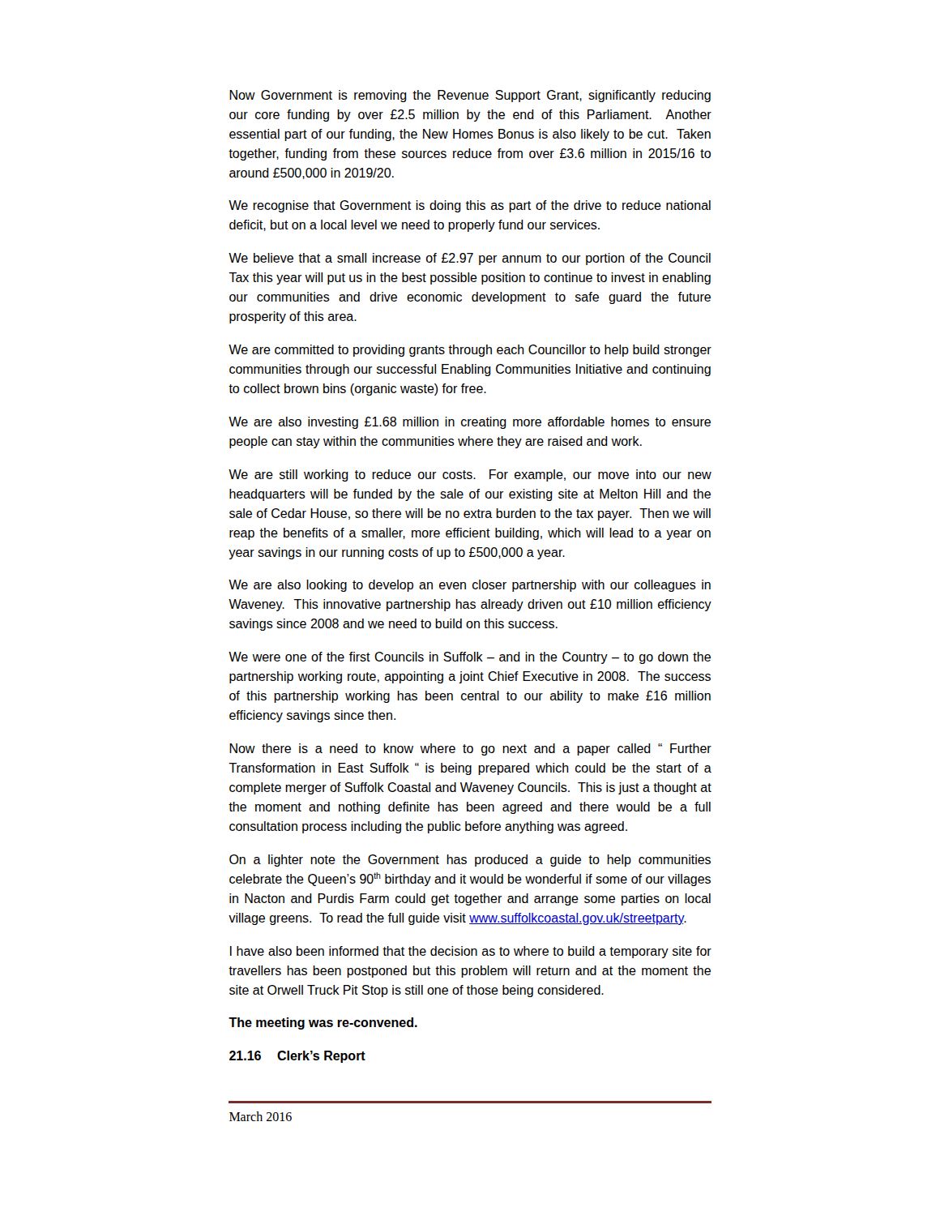Now Government is removing the Revenue Support Grant, significantly reducing our core funding by over £2.5 million by the end of this Parliament. Another essential part of our funding, the New Homes Bonus is also likely to be cut. Taken together, funding from these sources reduce from over £3.6 million in 2015/16 to around £500,000 in 2019/20.
We recognise that Government is doing this as part of the drive to reduce national deficit, but on a local level we need to properly fund our services.
We believe that a small increase of £2.97 per annum to our portion of the Council Tax this year will put us in the best possible position to continue to invest in enabling our communities and drive economic development to safe guard the future prosperity of this area.
We are committed to providing grants through each Councillor to help build stronger communities through our successful Enabling Communities Initiative and continuing to collect brown bins (organic waste) for free.
We are also investing £1.68 million in creating more affordable homes to ensure people can stay within the communities where they are raised and work.
We are still working to reduce our costs. For example, our move into our new headquarters will be funded by the sale of our existing site at Melton Hill and the sale of Cedar House, so there will be no extra burden to the tax payer. Then we will reap the benefits of a smaller, more efficient building, which will lead to a year on year savings in our running costs of up to £500,000 a year.
We are also looking to develop an even closer partnership with our colleagues in Waveney. This innovative partnership has already driven out £10 million efficiency savings since 2008 and we need to build on this success.
We were one of the first Councils in Suffolk – and in the Country – to go down the partnership working route, appointing a joint Chief Executive in 2008. The success of this partnership working has been central to our ability to make £16 million efficiency savings since then.
Now there is a need to know where to go next and a paper called “ Further Transformation in East Suffolk “ is being prepared which could be the start of a complete merger of Suffolk Coastal and Waveney Councils. This is just a thought at the moment and nothing definite has been agreed and there would be a full consultation process including the public before anything was agreed.
On a lighter note the Government has produced a guide to help communities celebrate the Queen’s 90th birthday and it would be wonderful if some of our villages in Nacton and Purdis Farm could get together and arrange some parties on local village greens. To read the full guide visit www.suffolkcoastal.gov.uk/streetparty.
I have also been informed that the decision as to where to build a temporary site for travellers has been postponed but this problem will return and at the moment the site at Orwell Truck Pit Stop is still one of those being considered.
The meeting was re-convened.
21.16 Clerk’s Report
March 2016